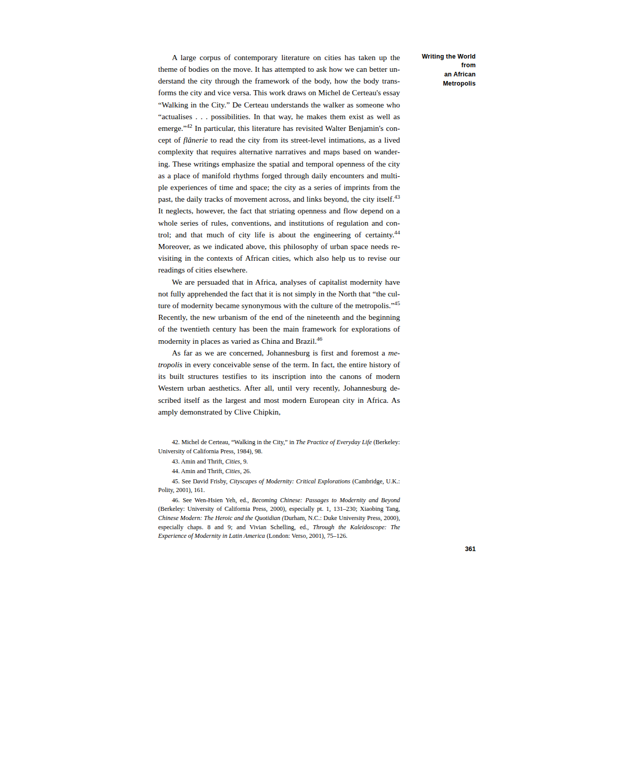A large corpus of contemporary literature on cities has taken up the theme of bodies on the move. It has attempted to ask how we can better understand the city through the framework of the body, how the body transforms the city and vice versa. This work draws on Michel de Certeau's essay “Walking in the City.” De Certeau understands the walker as someone who “actualises . . . possibilities. In that way, he makes them exist as well as emerge.”42 In particular, this literature has revisited Walter Benjamin's concept of flânerie to read the city from its street-level intimations, as a lived complexity that requires alternative narratives and maps based on wandering. These writings emphasize the spatial and temporal openness of the city as a place of manifold rhythms forged through daily encounters and multiple experiences of time and space; the city as a series of imprints from the past, the daily tracks of movement across, and links beyond, the city itself.43 It neglects, however, the fact that striating openness and flow depend on a whole series of rules, conventions, and institutions of regulation and control; and that much of city life is about the engineering of certainty.44 Moreover, as we indicated above, this philosophy of urban space needs revisiting in the contexts of African cities, which also help us to revise our readings of cities elsewhere.
We are persuaded that in Africa, analyses of capitalist modernity have not fully apprehended the fact that it is not simply in the North that “the culture of modernity became synonymous with the culture of the metropolis.”45 Recently, the new urbanism of the end of the nineteenth and the beginning of the twentieth century has been the main framework for explorations of modernity in places as varied as China and Brazil.46
As far as we are concerned, Johannesburg is first and foremost a metropolis in every conceivable sense of the term. In fact, the entire history of its built structures testifies to its inscription into the canons of modern Western urban aesthetics. After all, until very recently, Johannesburg described itself as the largest and most modern European city in Africa. As amply demonstrated by Clive Chipkin,
42. Michel de Certeau, “Walking in the City,” in The Practice of Everyday Life (Berkeley: University of California Press, 1984), 98.
43. Amin and Thrift, Cities, 9.
44. Amin and Thrift, Cities, 26.
45. See David Frisby, Cityscapes of Modernity: Critical Explorations (Cambridge, U.K.: Polity, 2001), 161.
46. See Wen-Hsien Yeh, ed., Becoming Chinese: Passages to Modernity and Beyond (Berkeley: University of California Press, 2000), especially pt. 1, 131–230; Xiaobing Tang, Chinese Modern: The Heroic and the Quotidian (Durham, N.C.: Duke University Press, 2000), especially chaps. 8 and 9; and Vivian Schelling, ed., Through the Kaleidoscope: The Experience of Modernity in Latin America (London: Verso, 2001), 75–126.
Writing the World from
an African Metropolis
361